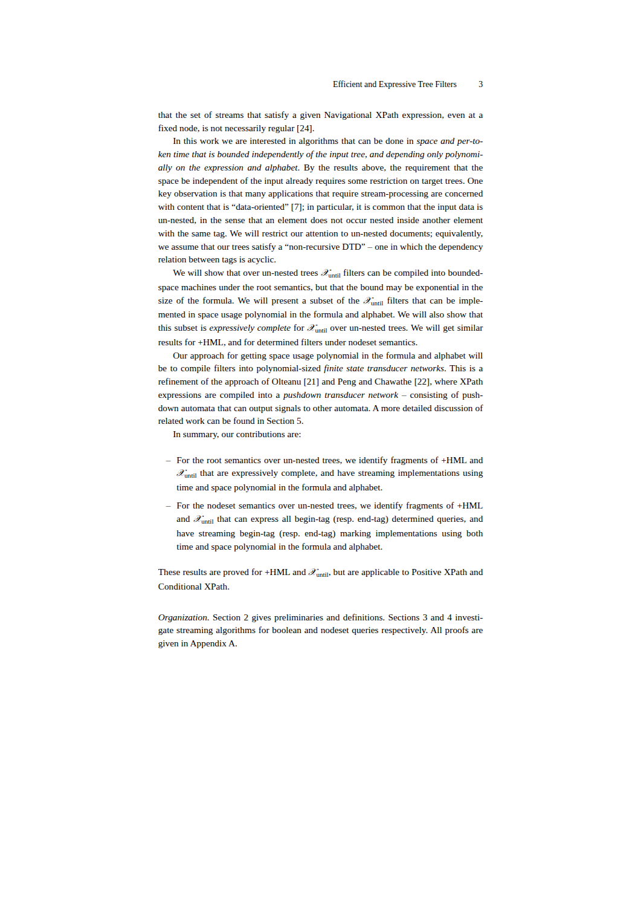Efficient and Expressive Tree Filters 3
that the set of streams that satisfy a given Navigational XPath expression, even at a fixed node, is not necessarily regular [24].
In this work we are interested in algorithms that can be done in space and per-token time that is bounded independently of the input tree, and depending only polynomially on the expression and alphabet. By the results above, the requirement that the space be independent of the input already requires some restriction on target trees. One key observation is that many applications that require stream-processing are concerned with content that is “data-oriented” [7]; in particular, it is common that the input data is un-nested, in the sense that an element does not occur nested inside another element with the same tag. We will restrict our attention to un-nested documents; equivalently, we assume that our trees satisfy a “non-recursive DTD” – one in which the dependency relation between tags is acyclic.
We will show that over un-nested trees 𝒳until filters can be compiled into bounded-space machines under the root semantics, but that the bound may be exponential in the size of the formula. We will present a subset of the 𝒳until filters that can be implemented in space usage polynomial in the formula and alphabet. We will also show that this subset is expressively complete for 𝒳until over un-nested trees. We will get similar results for +HML, and for determined filters under nodeset semantics.
Our approach for getting space usage polynomial in the formula and alphabet will be to compile filters into polynomial-sized finite state transducer networks. This is a refinement of the approach of Olteanu [21] and Peng and Chawathe [22], where XPath expressions are compiled into a pushdown transducer network – consisting of pushdown automata that can output signals to other automata. A more detailed discussion of related work can be found in Section 5.
In summary, our contributions are:
For the root semantics over un-nested trees, we identify fragments of +HML and 𝒳until that are expressively complete, and have streaming implementations using time and space polynomial in the formula and alphabet.
For the nodeset semantics over un-nested trees, we identify fragments of +HML and 𝒳until that can express all begin-tag (resp. end-tag) determined queries, and have streaming begin-tag (resp. end-tag) marking implementations using both time and space polynomial in the formula and alphabet.
These results are proved for +HML and 𝒳until, but are applicable to Positive XPath and Conditional XPath.
Organization. Section 2 gives preliminaries and definitions. Sections 3 and 4 investigate streaming algorithms for boolean and nodeset queries respectively. All proofs are given in Appendix A.